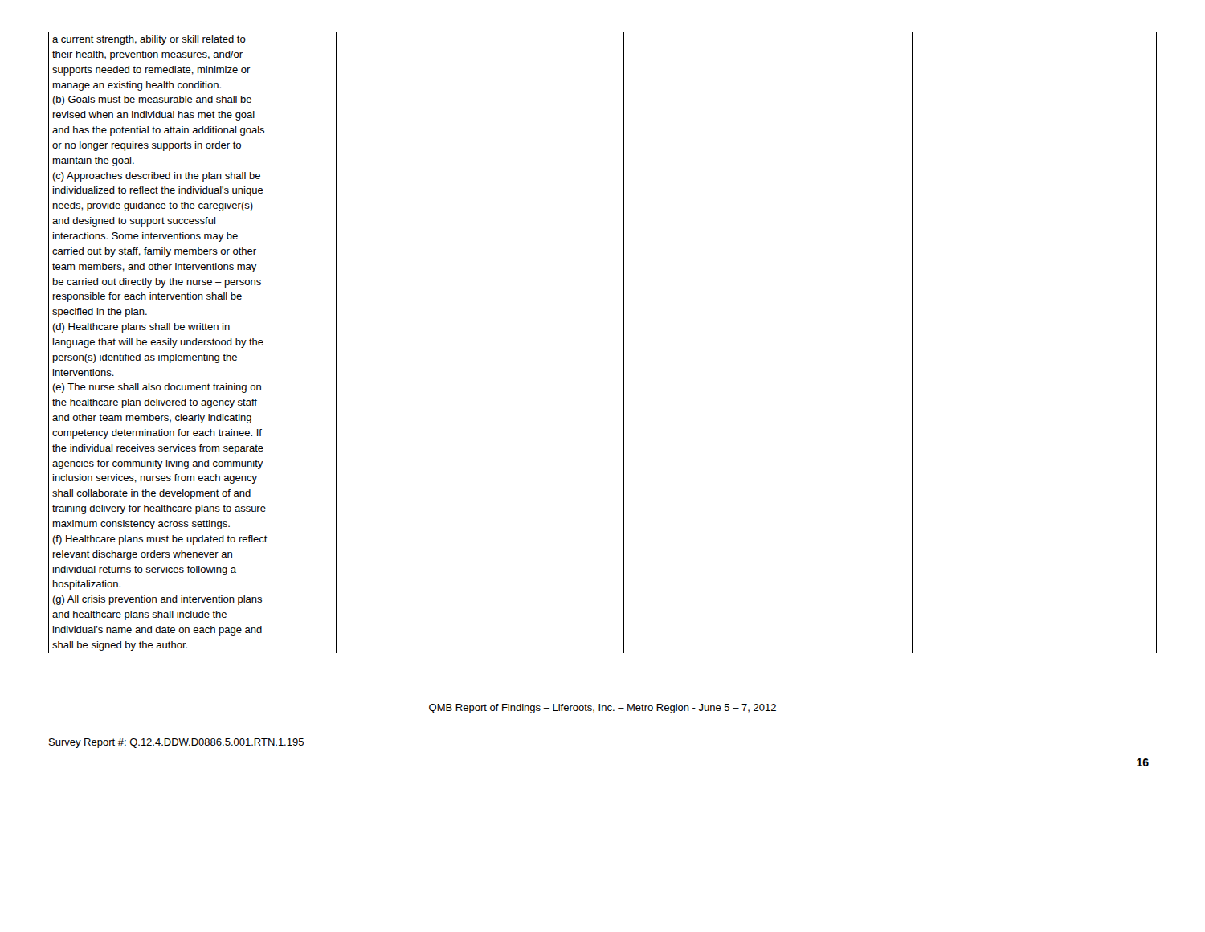| a current strength, ability or skill related to their health, prevention measures, and/or supports needed to remediate, minimize or manage an existing health condition. (b) Goals must be measurable and shall be revised when an individual has met the goal and has the potential to attain additional goals or no longer requires supports in order to maintain the goal. (c) Approaches described in the plan shall be individualized to reflect the individual's unique needs, provide guidance to the caregiver(s) and designed to support successful interactions. Some interventions may be carried out by staff, family members or other team members, and other interventions may be carried out directly by the nurse – persons responsible for each intervention shall be specified in the plan. (d) Healthcare plans shall be written in language that will be easily understood by the person(s) identified as implementing the interventions. (e) The nurse shall also document training on the healthcare plan delivered to agency staff and other team members, clearly indicating competency determination for each trainee. If the individual receives services from separate agencies for community living and community inclusion services, nurses from each agency shall collaborate in the development of and training delivery for healthcare plans to assure maximum consistency across settings. (f) Healthcare plans must be updated to reflect relevant discharge orders whenever an individual returns to services following a hospitalization. (g) All crisis prevention and intervention plans and healthcare plans shall include the individual's name and date on each page and shall be signed by the author. | | | |
QMB Report of Findings – Liferoots, Inc. – Metro Region - June 5 – 7, 2012
Survey Report #: Q.12.4.DDW.D0886.5.001.RTN.1.195
16